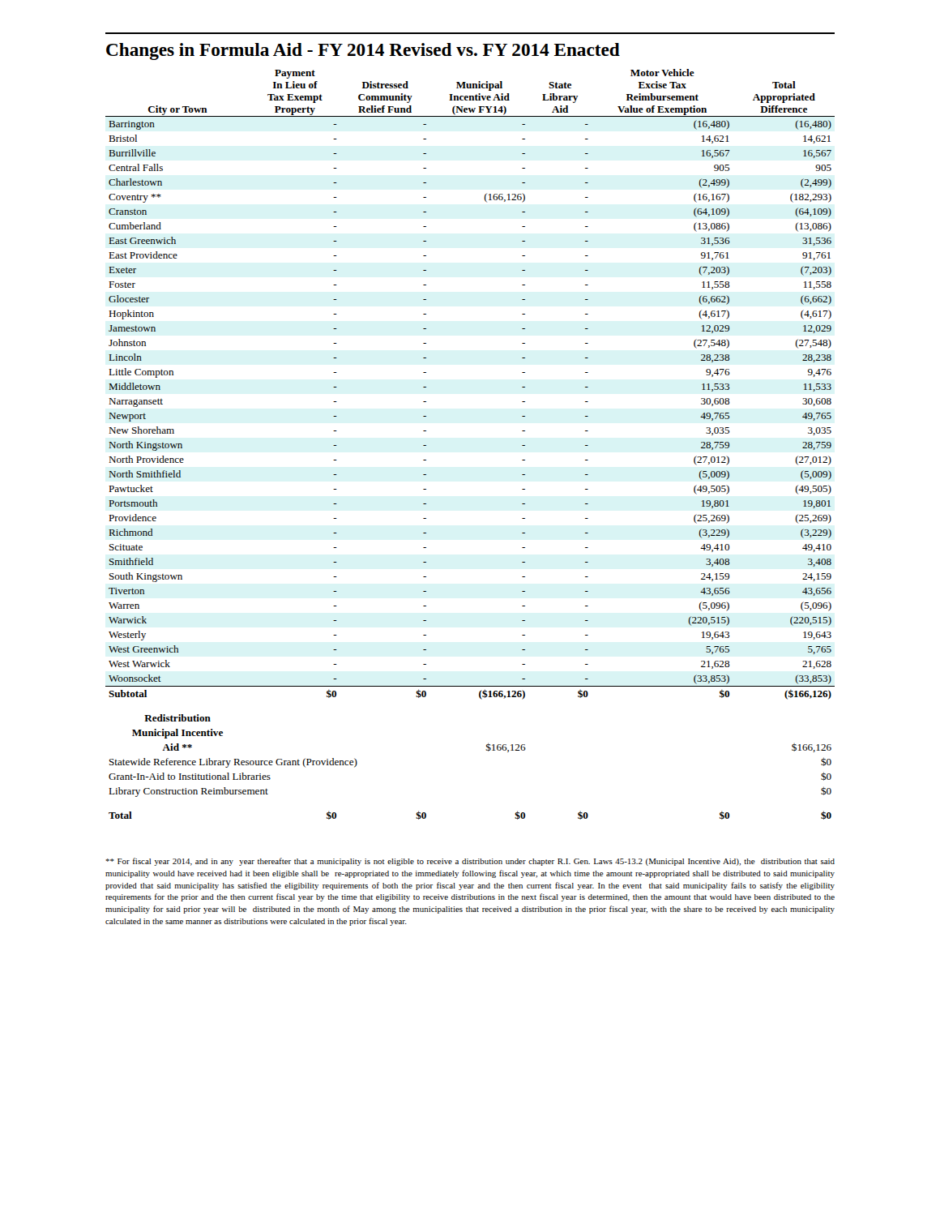Changes in Formula Aid - FY 2014 Revised vs. FY 2014 Enacted
| City or Town | Payment In Lieu of Tax Exempt Property | Distressed Community Relief Fund | Municipal Incentive Aid (New FY14) | State Library Aid | Motor Vehicle Excise Tax Reimbursement Value of Exemption | Total Appropriated Difference |
| --- | --- | --- | --- | --- | --- | --- |
| Barrington | - | - | - | - | (16,480) | (16,480) |
| Bristol | - | - | - | - | 14,621 | 14,621 |
| Burrillville | - | - | - | - | 16,567 | 16,567 |
| Central Falls | - | - | - | - | 905 | 905 |
| Charlestown | - | - | - | - | (2,499) | (2,499) |
| Coventry ** | - | - | (166,126) | - | (16,167) | (182,293) |
| Cranston | - | - | - | - | (64,109) | (64,109) |
| Cumberland | - | - | - | - | (13,086) | (13,086) |
| East Greenwich | - | - | - | - | 31,536 | 31,536 |
| East Providence | - | - | - | - | 91,761 | 91,761 |
| Exeter | - | - | - | - | (7,203) | (7,203) |
| Foster | - | - | - | - | 11,558 | 11,558 |
| Glocester | - | - | - | - | (6,662) | (6,662) |
| Hopkinton | - | - | - | - | (4,617) | (4,617) |
| Jamestown | - | - | - | - | 12,029 | 12,029 |
| Johnston | - | - | - | - | (27,548) | (27,548) |
| Lincoln | - | - | - | - | 28,238 | 28,238 |
| Little Compton | - | - | - | - | 9,476 | 9,476 |
| Middletown | - | - | - | - | 11,533 | 11,533 |
| Narragansett | - | - | - | - | 30,608 | 30,608 |
| Newport | - | - | - | - | 49,765 | 49,765 |
| New Shoreham | - | - | - | - | 3,035 | 3,035 |
| North Kingstown | - | - | - | - | 28,759 | 28,759 |
| North Providence | - | - | - | - | (27,012) | (27,012) |
| North Smithfield | - | - | - | - | (5,009) | (5,009) |
| Pawtucket | - | - | - | - | (49,505) | (49,505) |
| Portsmouth | - | - | - | - | 19,801 | 19,801 |
| Providence | - | - | - | - | (25,269) | (25,269) |
| Richmond | - | - | - | - | (3,229) | (3,229) |
| Scituate | - | - | - | - | 49,410 | 49,410 |
| Smithfield | - | - | - | - | 3,408 | 3,408 |
| South Kingstown | - | - | - | - | 24,159 | 24,159 |
| Tiverton | - | - | - | - | 43,656 | 43,656 |
| Warren | - | - | - | - | (5,096) | (5,096) |
| Warwick | - | - | - | - | (220,515) | (220,515) |
| Westerly | - | - | - | - | 19,643 | 19,643 |
| West Greenwich | - | - | - | - | 5,765 | 5,765 |
| West Warwick | - | - | - | - | 21,628 | 21,628 |
| Woonsocket | - | - | - | - | (33,853) | (33,853) |
| Subtotal | $0 | $0 | ($166,126) | $0 | $0 | ($166,126) |
| Redistribution | |
| Municipal Incentive | |
| Aid ** | | | $166,126 | | | $166,126 |
| Statewide Reference Library Resource Grant (Providence) | | $0 |
| Grant-In-Aid to Institutional Libraries | | $0 |
| Library Construction Reimbursement | | $0 |
| Total | $0 | $0 | $0 | $0 | $0 | $0 |
** For fiscal year 2014, and in any year thereafter that a municipality is not eligible to receive a distribution under chapter R.I. Gen. Laws 45-13.2 (Municipal Incentive Aid), the distribution that said municipality would have received had it been eligible shall be re-appropriated to the immediately following fiscal year, at which time the amount re-appropriated shall be distributed to said municipality provided that said municipality has satisfied the eligibility requirements of both the prior fiscal year and the then current fiscal year. In the event that said municipality fails to satisfy the eligibility requirements for the prior and the then current fiscal year by the time that eligibility to receive distributions in the next fiscal year is determined, then the amount that would have been distributed to the municipality for said prior year will be distributed in the month of May among the municipalities that received a distribution in the prior fiscal year, with the share to be received by each municipality calculated in the same manner as distributions were calculated in the prior fiscal year.